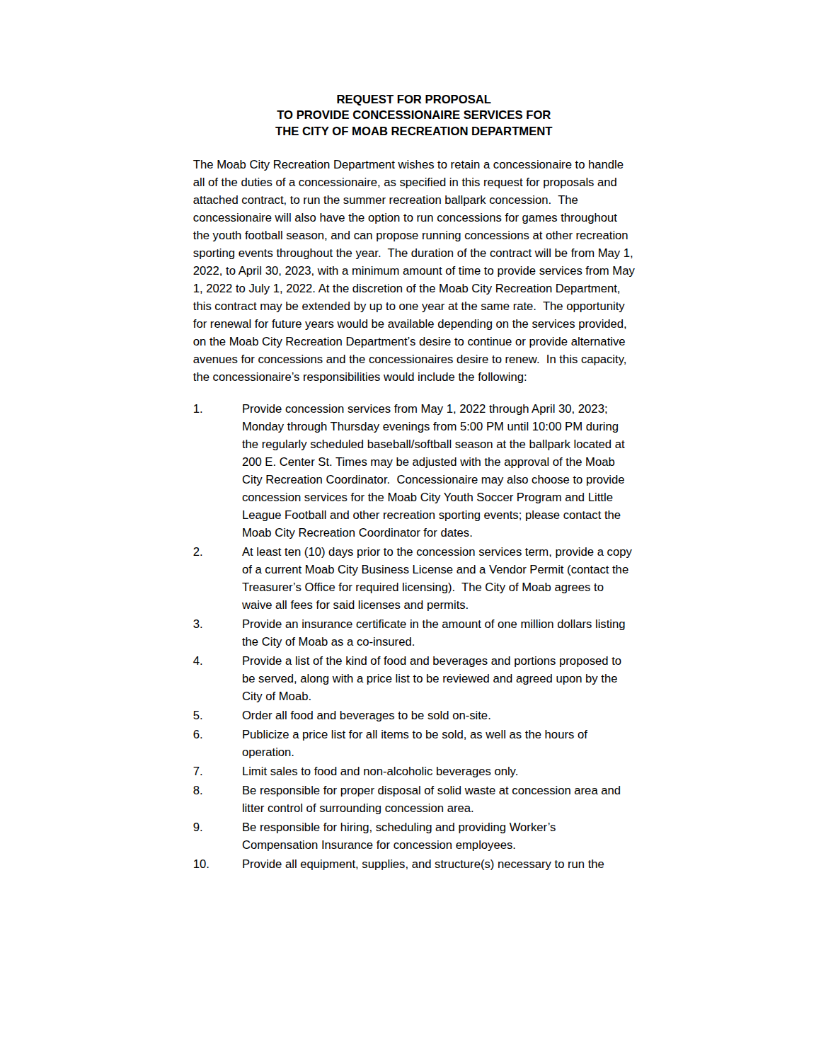REQUEST FOR PROPOSAL
TO PROVIDE CONCESSIONAIRE SERVICES FOR
THE CITY OF MOAB RECREATION DEPARTMENT
The Moab City Recreation Department wishes to retain a concessionaire to handle all of the duties of a concessionaire, as specified in this request for proposals and attached contract, to run the summer recreation ballpark concession. The concessionaire will also have the option to run concessions for games throughout the youth football season, and can propose running concessions at other recreation sporting events throughout the year. The duration of the contract will be from May 1, 2022, to April 30, 2023, with a minimum amount of time to provide services from May 1, 2022 to July 1, 2022. At the discretion of the Moab City Recreation Department, this contract may be extended by up to one year at the same rate. The opportunity for renewal for future years would be available depending on the services provided, on the Moab City Recreation Department’s desire to continue or provide alternative avenues for concessions and the concessionaires desire to renew. In this capacity, the concessionaire’s responsibilities would include the following:
Provide concession services from May 1, 2022 through April 30, 2023; Monday through Thursday evenings from 5:00 PM until 10:00 PM during the regularly scheduled baseball/softball season at the ballpark located at 200 E. Center St. Times may be adjusted with the approval of the Moab City Recreation Coordinator. Concessionaire may also choose to provide concession services for the Moab City Youth Soccer Program and Little League Football and other recreation sporting events; please contact the Moab City Recreation Coordinator for dates.
At least ten (10) days prior to the concession services term, provide a copy of a current Moab City Business License and a Vendor Permit (contact the Treasurer’s Office for required licensing). The City of Moab agrees to waive all fees for said licenses and permits.
Provide an insurance certificate in the amount of one million dollars listing the City of Moab as a co-insured.
Provide a list of the kind of food and beverages and portions proposed to be served, along with a price list to be reviewed and agreed upon by the City of Moab.
Order all food and beverages to be sold on-site.
Publicize a price list for all items to be sold, as well as the hours of operation.
Limit sales to food and non-alcoholic beverages only.
Be responsible for proper disposal of solid waste at concession area and litter control of surrounding concession area.
Be responsible for hiring, scheduling and providing Worker’s Compensation Insurance for concession employees.
Provide all equipment, supplies, and structure(s) necessary to run the